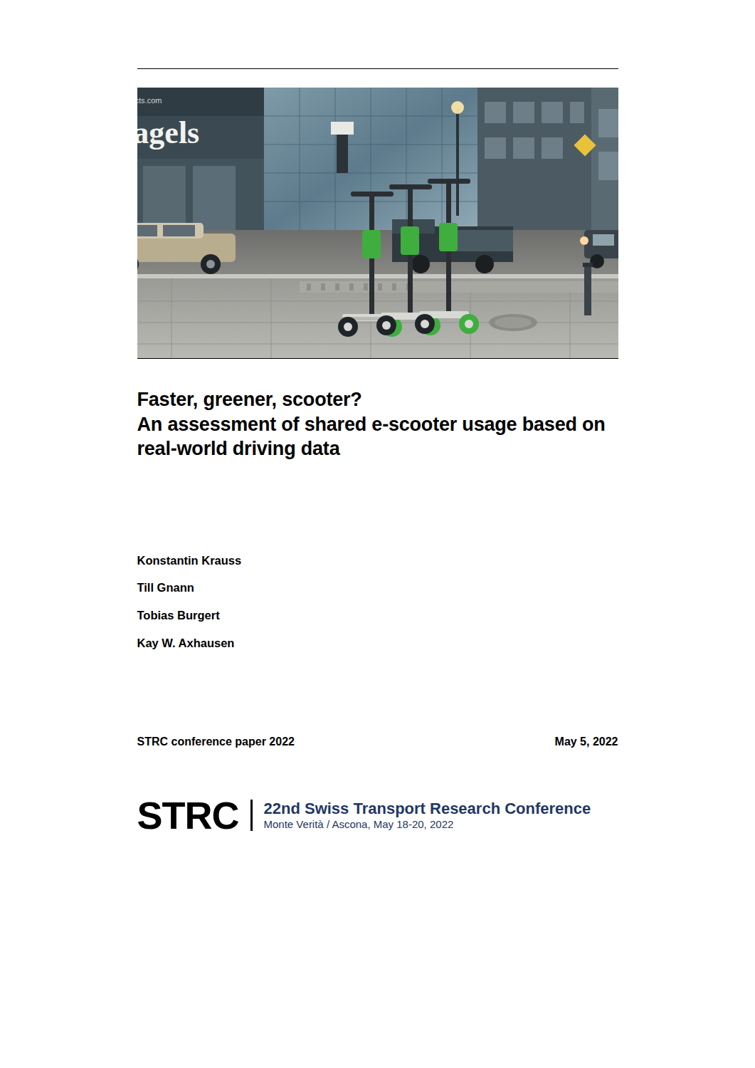SourceProjects.com a Bagels
Faster, greener, scooter?
An assessment of shared e-scooter usage based on real-world driving data
Konstantin Krauss
Till Gnann
Tobias Burgert
Kay W. Axhausen
STRC conference paper 2022
May 5, 2022
STRC
22nd Swiss Transport Research Conference
Monte Verità / Ascona, May 18-20, 2022